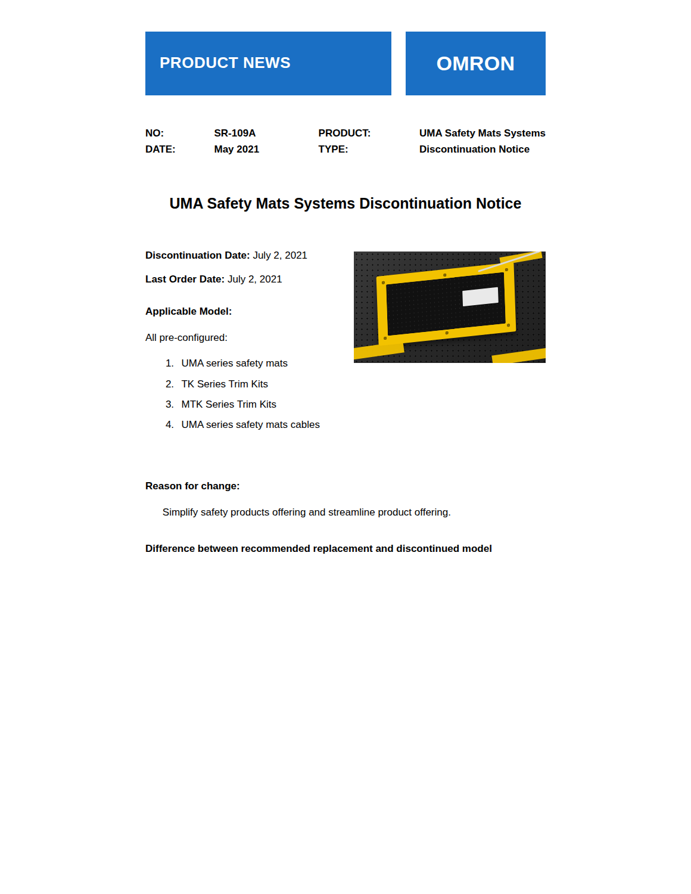PRODUCT NEWS
OMRON
| NO: | SR-109A | PRODUCT: | UMA Safety Mats Systems |
| DATE: | May 2021 | TYPE: | Discontinuation Notice |
UMA Safety Mats Systems Discontinuation Notice
Discontinuation Date: July 2, 2021
Last Order Date: July 2, 2021
Applicable Model:
All pre-configured:
UMA series safety mats
TK Series Trim Kits
MTK Series Trim Kits
UMA series safety mats cables
Reason for change:
Simplify safety products offering and streamline product offering.
Difference between recommended replacement and discontinued model